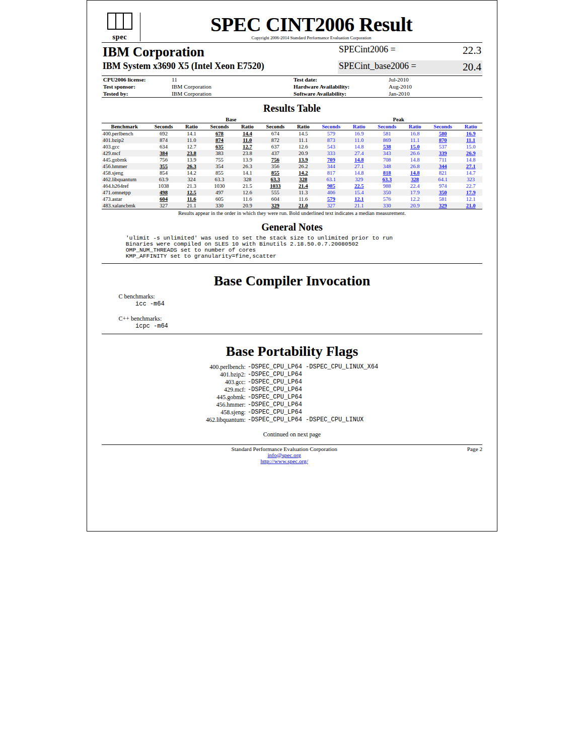spec
SPEC CINT2006 Result
Copyright 2006-2014 Standard Performance Evaluation Corporation
| IBM Corporation | SPECint2006 = | 22.3 |
| IBM System x3690 X5 (Intel Xeon E7520) | SPECint_base2006 = | 20.4 |
| CPU2006 license: | 11 | Test date: | Jul-2010 |
| Test sponsor: | IBM Corporation | Hardware Availability: | Aug-2010 |
| Tested by: | IBM Corporation | Software Availability: | Jan-2010 |
Results Table
| | Base | Peak |
| --- | --- | --- |
| Benchmark | Seconds | Ratio | Seconds | Ratio | Seconds | Ratio | Seconds | Ratio | Seconds | Ratio | Seconds | Ratio |
| 400.perlbench | 692 | 14.1 | 678 | 14.4 | 674 | 14.5 | 579 | 16.9 | 581 | 16.8 | 580 | 16.9 |
| 401.bzip2 | 874 | 11.0 | 874 | 11.0 | 872 | 11.1 | 873 | 11.0 | 869 | 11.1 | 870 | 11.1 |
| 403.gcc | 634 | 12.7 | 635 | 12.7 | 637 | 12.6 | 543 | 14.8 | 538 | 15.0 | 537 | 15.0 |
| 429.mcf | 384 | 23.8 | 383 | 23.8 | 437 | 20.9 | 333 | 27.4 | 343 | 26.6 | 339 | 26.9 |
| 445.gobmk | 756 | 13.9 | 755 | 13.9 | 756 | 13.9 | 709 | 14.8 | 708 | 14.8 | 711 | 14.8 |
| 456.hmmer | 355 | 26.3 | 354 | 26.3 | 356 | 26.2 | 344 | 27.1 | 348 | 26.8 | 344 | 27.1 |
| 458.sjeng | 854 | 14.2 | 855 | 14.1 | 855 | 14.2 | 817 | 14.8 | 818 | 14.8 | 821 | 14.7 |
| 462.libquantum | 63.9 | 324 | 63.3 | 328 | 63.3 | 328 | 63.1 | 329 | 63.3 | 328 | 64.1 | 323 |
| 464.h264ref | 1038 | 21.3 | 1030 | 21.5 | 1033 | 21.4 | 985 | 22.5 | 988 | 22.4 | 974 | 22.7 |
| 471.omnetpp | 498 | 12.5 | 497 | 12.6 | 555 | 11.3 | 406 | 15.4 | 350 | 17.9 | 350 | 17.9 |
| 473.astar | 604 | 11.6 | 605 | 11.6 | 604 | 11.6 | 579 | 12.1 | 576 | 12.2 | 581 | 12.1 |
| 483.xalancbmk | 327 | 21.1 | 330 | 20.9 | 329 | 21.0 | 327 | 21.1 | 330 | 20.9 | 329 | 21.0 |
Results appear in the order in which they were run. Bold underlined text indicates a median measurement.
General Notes
'ulimit -s unlimited' was used to set the stack size to unlimited prior to run Binaries were compiled on SLES 10 with Binutils 2.18.50.0.7.20080502 OMP_NUM_THREADS set to number of cores KMP_AFFINITY set to granularity=fine,scatter
Base Compiler Invocation
C benchmarks:
icc -m64
C++ benchmarks:
icpc -m64
Base Portability Flags
| 400.perlbench: | -DSPEC_CPU_LP64 -DSPEC_CPU_LINUX_X64 |
| 401.bzip2: | -DSPEC_CPU_LP64 |
| 403.gcc: | -DSPEC_CPU_LP64 |
| 429.mcf: | -DSPEC_CPU_LP64 |
| 445.gobmk: | -DSPEC_CPU_LP64 |
| 456.hmmer: | -DSPEC_CPU_LP64 |
| 458.sjeng: | -DSPEC_CPU_LP64 |
| 462.libquantum: | -DSPEC_CPU_LP64 -DSPEC_CPU_LINUX |
Continued on next page
Standard Performance Evaluation Corporation
info@spec.org
http://www.spec.org/
Page 2